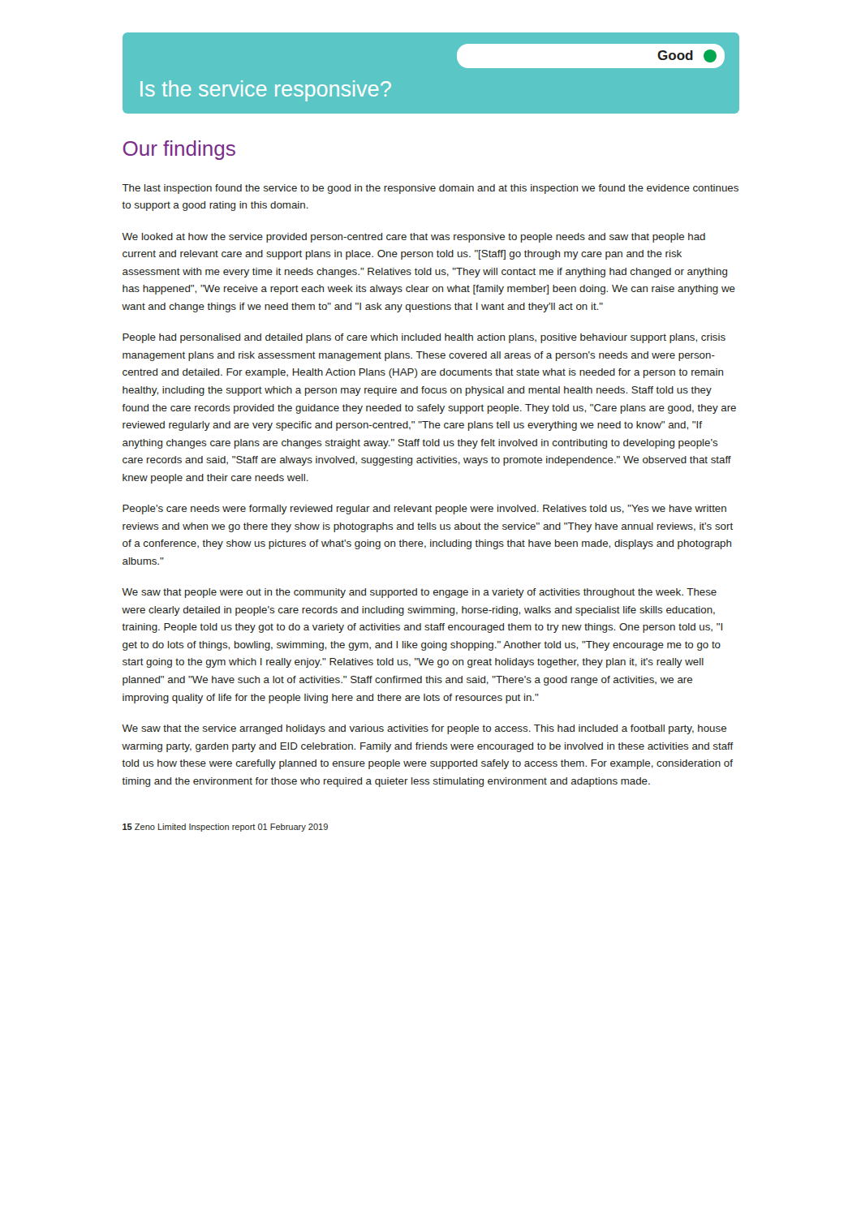Good
Is the service responsive?
Our findings
The last inspection found the service to be good in the responsive domain and at this inspection we found the evidence continues to support a good rating in this domain.
We looked at how the service provided person-centred care that was responsive to people needs and saw that people had current and relevant care and support plans in place. One person told us. "[Staff] go through my care pan and the risk assessment with me every time it needs changes." Relatives told us, "They will contact me if anything had changed or anything has happened", "We receive a report each week its always clear on what [family member] been doing. We can raise anything we want and change things if we need them to" and "I ask any questions that I want and they'll act on it."
People had personalised and detailed plans of care which included health action plans, positive behaviour support plans, crisis management plans and risk assessment management plans. These covered all areas of a person's needs and were person-centred and detailed. For example, Health Action Plans (HAP) are documents that state what is needed for a person to remain healthy, including the support which a person may require and focus on physical and mental health needs. Staff told us they found the care records provided the guidance they needed to safely support people. They told us, "Care plans are good, they are reviewed regularly and are very specific and person-centred," "The care plans tell us everything we need to know" and, "If anything changes care plans are changes straight away." Staff told us they felt involved in contributing to developing people's care records and said, "Staff are always involved, suggesting activities, ways to promote independence." We observed that staff knew people and their care needs well.
People's care needs were formally reviewed regular and relevant people were involved. Relatives told us, "Yes we have written reviews and when we go there they show is photographs and tells us about the service" and "They have annual reviews, it's sort of a conference, they show us pictures of what's going on there, including things that have been made, displays and photograph albums."
We saw that people were out in the community and supported to engage in a variety of activities throughout the week. These were clearly detailed in people's care records and including swimming, horse-riding, walks and specialist life skills education, training. People told us they got to do a variety of activities and staff encouraged them to try new things. One person told us, "I get to do lots of things, bowling, swimming, the gym, and I like going shopping." Another told us, "They encourage me to go to start going to the gym which I really enjoy." Relatives told us, "We go on great holidays together, they plan it, it's really well planned" and "We have such a lot of activities." Staff confirmed this and said, "There's a good range of activities, we are improving quality of life for the people living here and there are lots of resources put in."
We saw that the service arranged holidays and various activities for people to access. This had included a football party, house warming party, garden party and EID celebration. Family and friends were encouraged to be involved in these activities and staff told us how these were carefully planned to ensure people were supported safely to access them. For example, consideration of timing and the environment for those who required a quieter less stimulating environment and adaptions made.
15 Zeno Limited Inspection report 01 February 2019